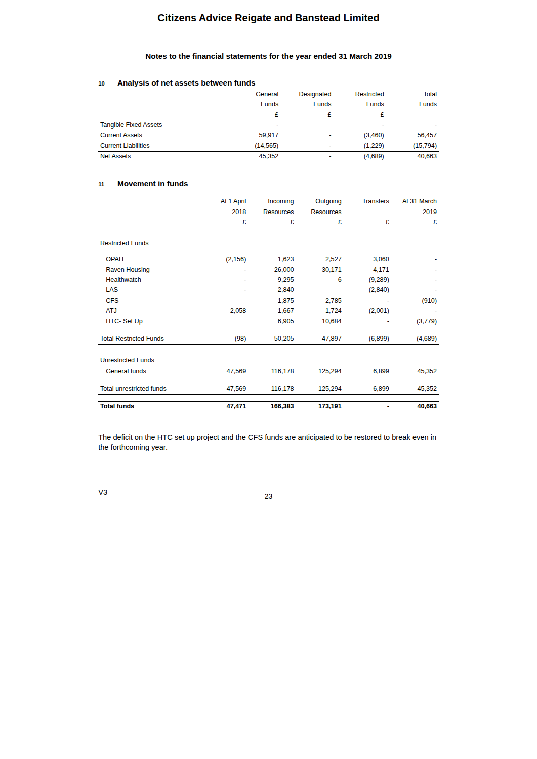Citizens Advice Reigate and Banstead Limited
Notes to the financial statements for the year ended 31 March 2019
10 Analysis of net assets between funds
| | General | Designated | Restricted | Total |
| --- | --- | --- | --- | --- |
| | Funds | Funds | Funds | Funds |
| | £ | £ | £ | |
| Tangible Fixed Assets | - | | - | - |
| Current Assets | 59,917 | - | (3,460) | 56,457 |
| Current Liabilities | (14,565) | - | (1,229) | (15,794) |
| Net Assets | 45,352 | - | (4,689) | 40,663 |
11 Movement in funds
| | At 1 April | Incoming | Outgoing | Transfers | At 31 March |
| --- | --- | --- | --- | --- | --- |
| | 2018 | Resources | Resources | | 2019 |
| | £ | £ | £ | £ | £ |
| Restricted Funds | |
| OPAH | (2,156) | 1,623 | 2,527 | 3,060 | - |
| Raven Housing | - | 26,000 | 30,171 | 4,171 | - |
| Healthwatch | - | 9,295 | 6 | (9,289) | - |
| LAS | - | 2,840 | | (2,840) | - |
| CFS | | 1,875 | 2,785 | - | (910) |
| ATJ | 2,058 | 1,667 | 1,724 | (2,001) | - |
| HTC- Set Up | | 6,905 | 10,684 | - | (3,779) |
| Total Restricted Funds | (98) | 50,205 | 47,897 | (6,899) | (4,689) |
| Unrestricted Funds | |
| General funds | 47,569 | 116,178 | 125,294 | 6,899 | 45,352 |
| Total unrestricted funds | 47,569 | 116,178 | 125,294 | 6,899 | 45,352 |
| Total funds | 47,471 | 166,383 | 173,191 | - | 40,663 |
The deficit on the HTC set up project and the CFS funds are anticipated to be restored to break even in the forthcoming year.
V3
23